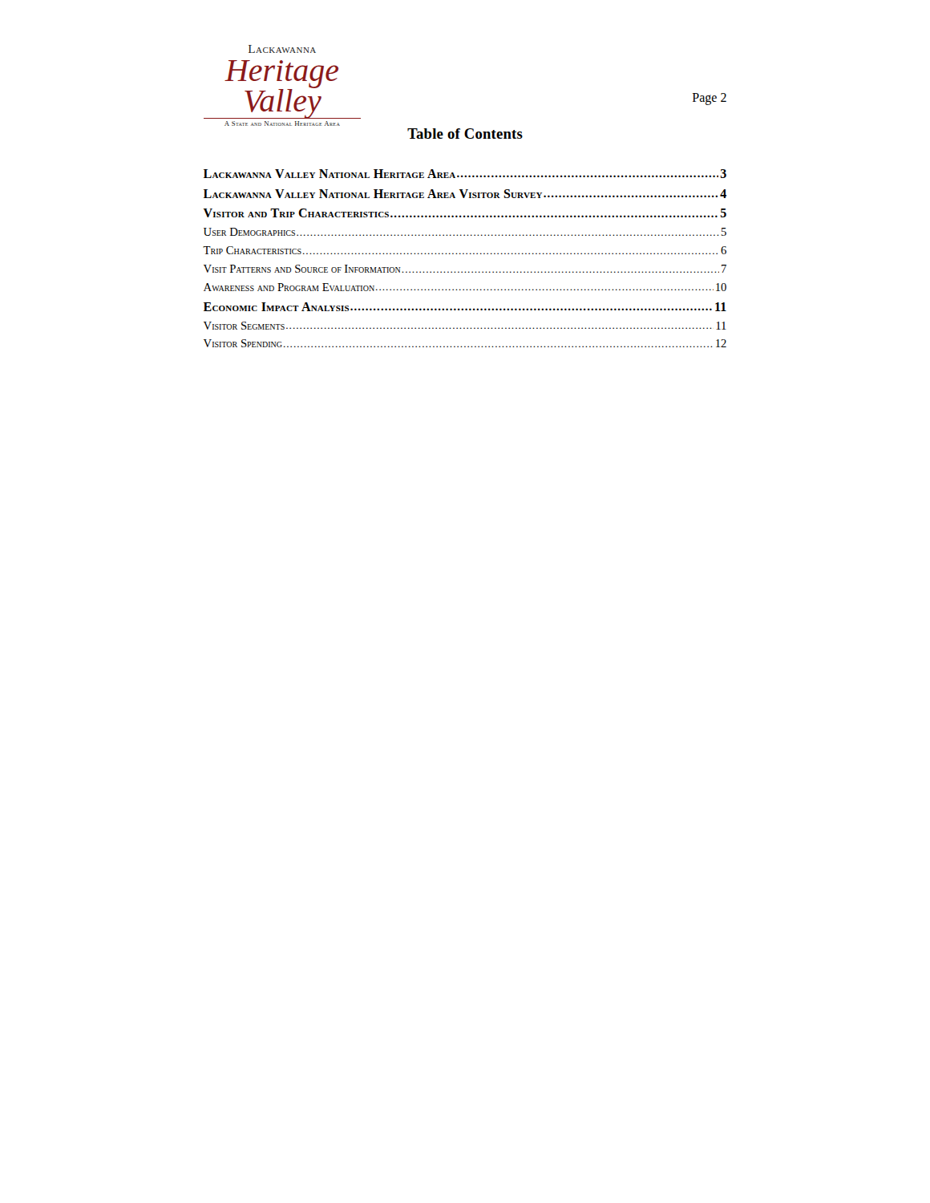Lackawanna Heritage Valley
A State and National Heritage Area
Page 2
Table of Contents
Lackawanna Valley National Heritage Area ................................................................................................................................ 3
Lackawanna Valley National Heritage Area Visitor Survey ................................................................................................................................ 4
Visitor and Trip Characteristics ................................................................................................................................ 5
User Demographics ................................................................................................................................ 5
Trip Characteristics ................................................................................................................................ 6
Visit Patterns and Source of Information ................................................................................................................................ 7
Awareness and Program Evaluation ................................................................................................................................ 10
Economic Impact Analysis ................................................................................................................................ 11
Visitor Segments ................................................................................................................................ 11
Visitor Spending ................................................................................................................................ 12